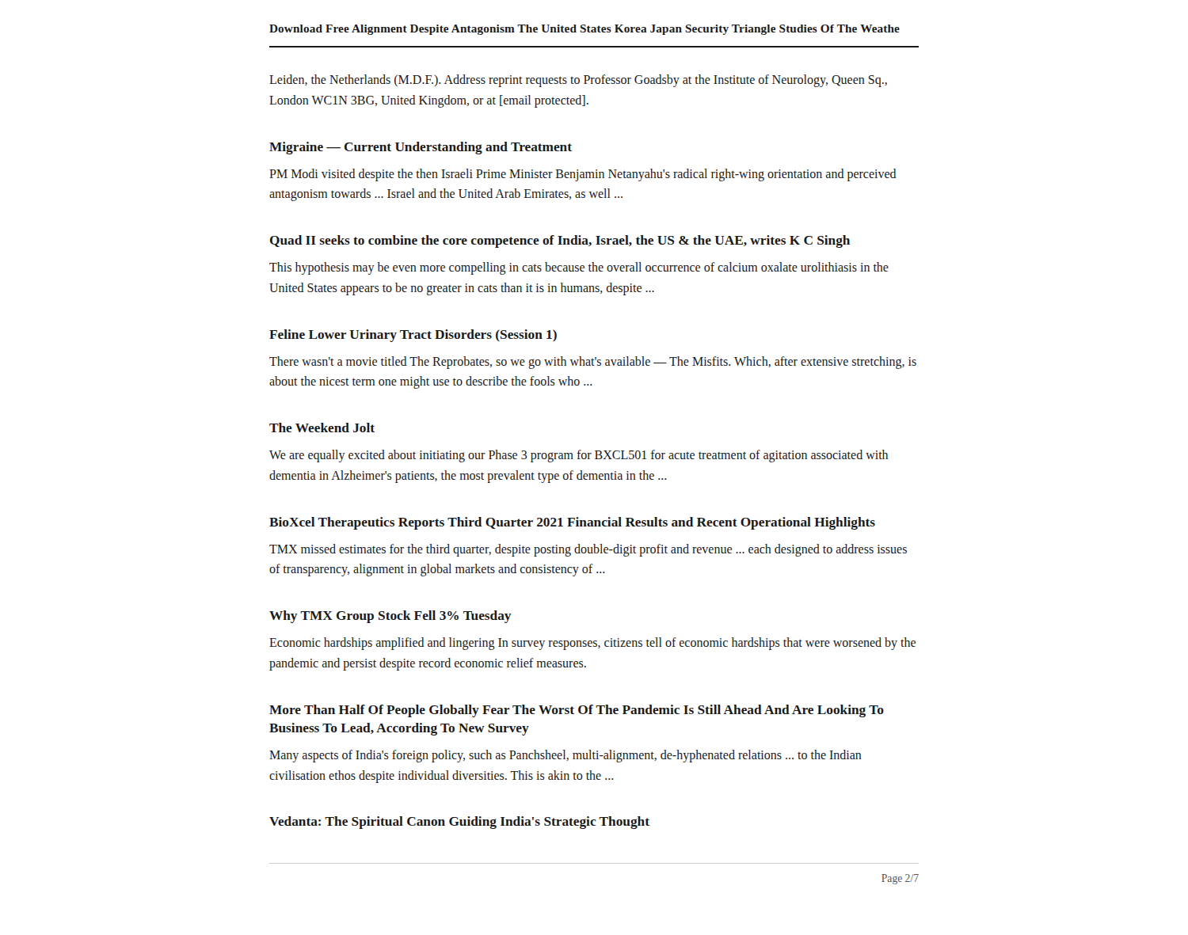Download Free Alignment Despite Antagonism The United States Korea Japan Security Triangle Studies Of The Weathe
Leiden, the Netherlands (M.D.F.). Address reprint requests to Professor Goadsby at the Institute of Neurology, Queen Sq., London WC1N 3BG, United Kingdom, or at [email protected].
Migraine — Current Understanding and Treatment
PM Modi visited despite the then Israeli Prime Minister Benjamin Netanyahu's radical right-wing orientation and perceived antagonism towards ... Israel and the United Arab Emirates, as well ...
Quad II seeks to combine the core competence of India, Israel, the US & the UAE, writes K C Singh
This hypothesis may be even more compelling in cats because the overall occurrence of calcium oxalate urolithiasis in the United States appears to be no greater in cats than it is in humans, despite ...
Feline Lower Urinary Tract Disorders (Session 1)
There wasn't a movie titled The Reprobates, so we go with what's available — The Misfits. Which, after extensive stretching, is about the nicest term one might use to describe the fools who ...
The Weekend Jolt
We are equally excited about initiating our Phase 3 program for BXCL501 for acute treatment of agitation associated with dementia in Alzheimer's patients, the most prevalent type of dementia in the ...
BioXcel Therapeutics Reports Third Quarter 2021 Financial Results and Recent Operational Highlights
TMX missed estimates for the third quarter, despite posting double-digit profit and revenue ... each designed to address issues of transparency, alignment in global markets and consistency of ...
Why TMX Group Stock Fell 3% Tuesday
Economic hardships amplified and lingering In survey responses, citizens tell of economic hardships that were worsened by the pandemic and persist despite record economic relief measures.
More Than Half Of People Globally Fear The Worst Of The Pandemic Is Still Ahead And Are Looking To Business To Lead, According To New Survey
Many aspects of India's foreign policy, such as Panchsheel, multi-alignment, de-hyphenated relations ... to the Indian civilisation ethos despite individual diversities. This is akin to the ...
Vedanta: The Spiritual Canon Guiding India's Strategic Thought
Page 2/7